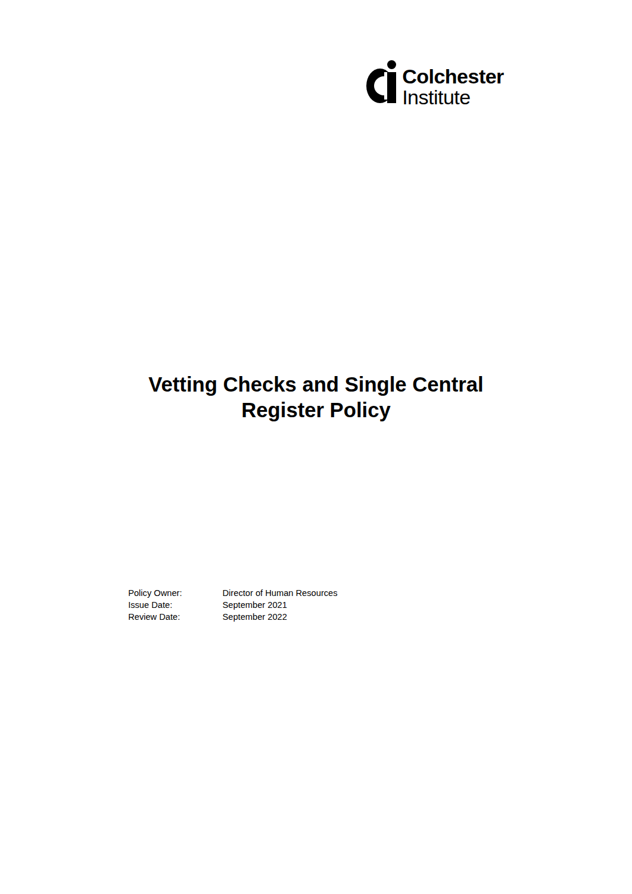Colchester
Institute
Vetting Checks and Single Central Register Policy
| Policy Owner: | Director of Human Resources |
| Issue Date: | September 2021 |
| Review Date: | September 2022 |